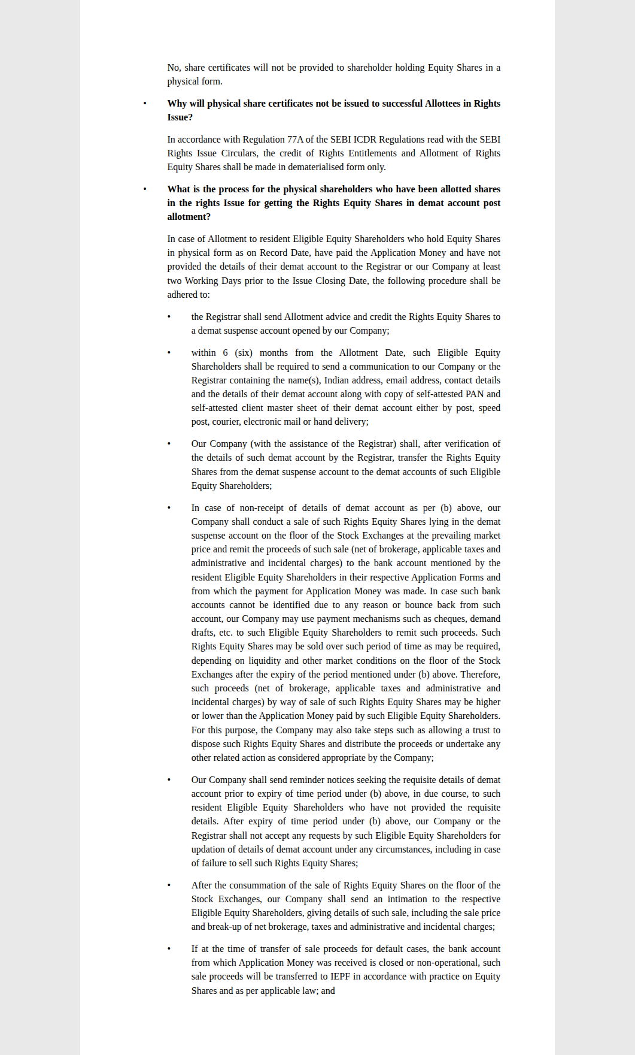No, share certificates will not be provided to shareholder holding Equity Shares in a physical form.
• Why will physical share certificates not be issued to successful Allottees in Rights Issue?
In accordance with Regulation 77A of the SEBI ICDR Regulations read with the SEBI Rights Issue Circulars, the credit of Rights Entitlements and Allotment of Rights Equity Shares shall be made in dematerialised form only.
• What is the process for the physical shareholders who have been allotted shares in the rights Issue for getting the Rights Equity Shares in demat account post allotment?
In case of Allotment to resident Eligible Equity Shareholders who hold Equity Shares in physical form as on Record Date, have paid the Application Money and have not provided the details of their demat account to the Registrar or our Company at least two Working Days prior to the Issue Closing Date, the following procedure shall be adhered to:
• the Registrar shall send Allotment advice and credit the Rights Equity Shares to a demat suspense account opened by our Company;
• within 6 (six) months from the Allotment Date, such Eligible Equity Shareholders shall be required to send a communication to our Company or the Registrar containing the name(s), Indian address, email address, contact details and the details of their demat account along with copy of self-attested PAN and self-attested client master sheet of their demat account either by post, speed post, courier, electronic mail or hand delivery;
• Our Company (with the assistance of the Registrar) shall, after verification of the details of such demat account by the Registrar, transfer the Rights Equity Shares from the demat suspense account to the demat accounts of such Eligible Equity Shareholders;
• In case of non-receipt of details of demat account as per (b) above, our Company shall conduct a sale of such Rights Equity Shares lying in the demat suspense account on the floor of the Stock Exchanges at the prevailing market price and remit the proceeds of such sale (net of brokerage, applicable taxes and administrative and incidental charges) to the bank account mentioned by the resident Eligible Equity Shareholders in their respective Application Forms and from which the payment for Application Money was made. In case such bank accounts cannot be identified due to any reason or bounce back from such account, our Company may use payment mechanisms such as cheques, demand drafts, etc. to such Eligible Equity Shareholders to remit such proceeds. Such Rights Equity Shares may be sold over such period of time as may be required, depending on liquidity and other market conditions on the floor of the Stock Exchanges after the expiry of the period mentioned under (b) above. Therefore, such proceeds (net of brokerage, applicable taxes and administrative and incidental charges) by way of sale of such Rights Equity Shares may be higher or lower than the Application Money paid by such Eligible Equity Shareholders. For this purpose, the Company may also take steps such as allowing a trust to dispose such Rights Equity Shares and distribute the proceeds or undertake any other related action as considered appropriate by the Company;
• Our Company shall send reminder notices seeking the requisite details of demat account prior to expiry of time period under (b) above, in due course, to such resident Eligible Equity Shareholders who have not provided the requisite details. After expiry of time period under (b) above, our Company or the Registrar shall not accept any requests by such Eligible Equity Shareholders for updation of details of demat account under any circumstances, including in case of failure to sell such Rights Equity Shares;
• After the consummation of the sale of Rights Equity Shares on the floor of the Stock Exchanges, our Company shall send an intimation to the respective Eligible Equity Shareholders, giving details of such sale, including the sale price and break-up of net brokerage, taxes and administrative and incidental charges;
• If at the time of transfer of sale proceeds for default cases, the bank account from which Application Money was received is closed or non-operational, such sale proceeds will be transferred to IEPF in accordance with practice on Equity Shares and as per applicable law; and